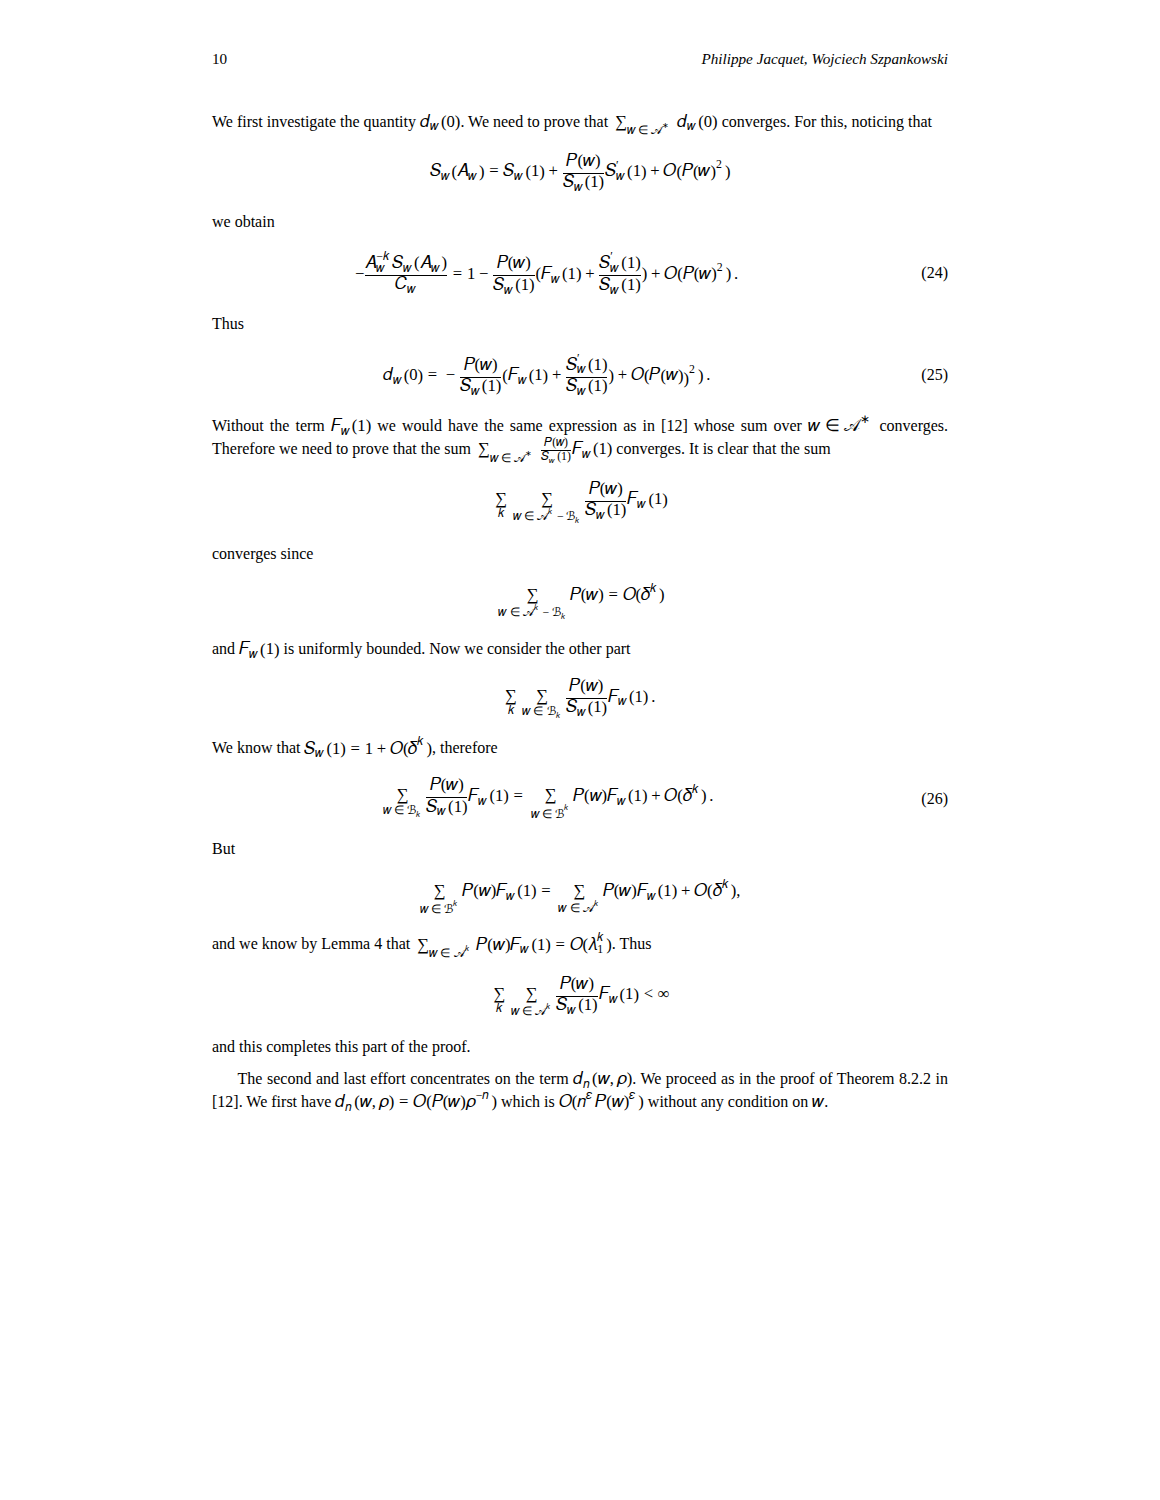10 Philippe Jacquet, Wojciech Szpankowski
We first investigate the quantity dw(0). We need to prove that ∑w∈𝒜∗dw(0) converges. For this, noticing that
Sw(Aw) = Sw(1) + P(w)Sw(1) Sw′(1) + O(P(w)2)
we obtain
− Aw−kSw(Aw) Cw = 1 − P(w)Sw(1) ( Fw(1) + Sw′(1)Sw(1) ) + O(P(w)2) .
(24)
Thus
dw(0) = − P(w)Sw(1) ( Fw(1) + Sw′(1)Sw(1) ) + O(P(w))2) .
(25)
Without the term Fw(1) we would have the same expression as in [12] whose sum over w∈𝒜∗ converges. Therefore we need to prove that the sum ∑w∈𝒜∗P(w)Sw(1)Fw(1) converges. It is clear that the sum
∑k ∑w∈𝒜k−ℬk P(w)Sw(1) Fw(1)
converges since
∑w∈𝒜k−ℬk P(w) = O(δk)
and Fw(1) is uniformly bounded. Now we consider the other part
∑k ∑w∈ℬk P(w)Sw(1) Fw(1) .
We know that Sw(1)=1+O(δk), therefore
∑w∈ℬk P(w)Sw(1) Fw(1) = ∑w∈ℬk P(w)Fw(1) + O(δk) .
(26)
But
∑w∈ℬk P(w)Fw(1) = ∑w∈𝒜k P(w)Fw(1) + O(δk) ,
and we know by Lemma 4 that ∑w∈𝒜kP(w)Fw(1)=O(λ1k). Thus
∑k ∑w∈𝒜k P(w)Sw(1) Fw(1) < ∞
and this completes this part of the proof.
The second and last effort concentrates on the term dn(w,ρ). We proceed as in the proof of Theorem 8.2.2 in [12]. We first have dn(w,ρ)=O(P(w)ρ−n) which is O(nεP(w)ε) without any condition on w.